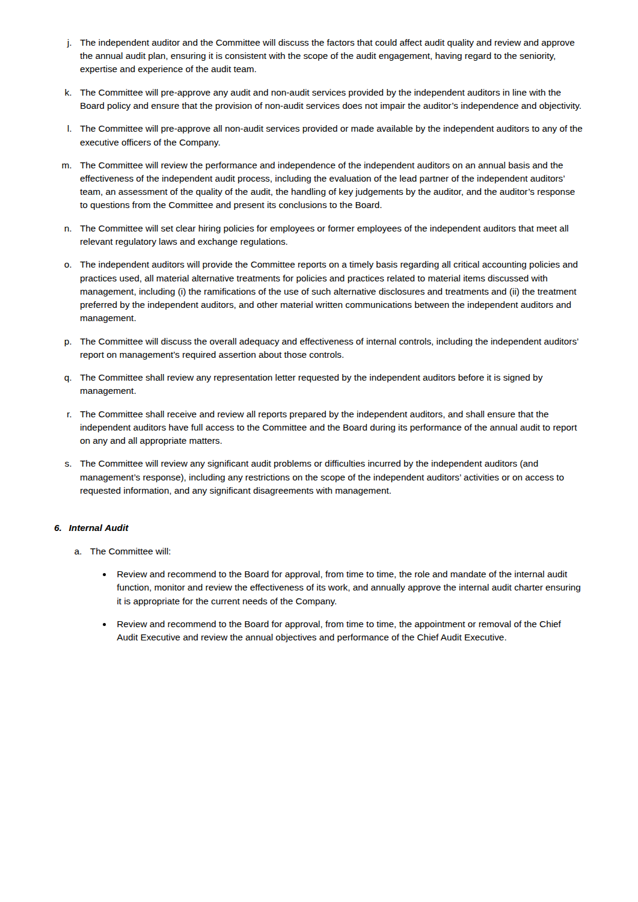The independent auditor and the Committee will discuss the factors that could affect audit quality and review and approve the annual audit plan, ensuring it is consistent with the scope of the audit engagement, having regard to the seniority, expertise and experience of the audit team.
The Committee will pre-approve any audit and non-audit services provided by the independent auditors in line with the Board policy and ensure that the provision of non-audit services does not impair the auditor’s independence and objectivity.
The Committee will pre-approve all non-audit services provided or made available by the independent auditors to any of the executive officers of the Company.
The Committee will review the performance and independence of the independent auditors on an annual basis and the effectiveness of the independent audit process, including the evaluation of the lead partner of the independent auditors’ team, an assessment of the quality of the audit, the handling of key judgements by the auditor, and the auditor’s response to questions from the Committee and present its conclusions to the Board.
The Committee will set clear hiring policies for employees or former employees of the independent auditors that meet all relevant regulatory laws and exchange regulations.
The independent auditors will provide the Committee reports on a timely basis regarding all critical accounting policies and practices used, all material alternative treatments for policies and practices related to material items discussed with management, including (i) the ramifications of the use of such alternative disclosures and treatments and (ii) the treatment preferred by the independent auditors, and other material written communications between the independent auditors and management.
The Committee will discuss the overall adequacy and effectiveness of internal controls, including the independent auditors’ report on management’s required assertion about those controls.
The Committee shall review any representation letter requested by the independent auditors before it is signed by management.
The Committee shall receive and review all reports prepared by the independent auditors, and shall ensure that the independent auditors have full access to the Committee and the Board during its performance of the annual audit to report on any and all appropriate matters.
The Committee will review any significant audit problems or difficulties incurred by the independent auditors (and management’s response), including any restrictions on the scope of the independent auditors’ activities or on access to requested information, and any significant disagreements with management.
6. Internal Audit
The Committee will:
Review and recommend to the Board for approval, from time to time, the role and mandate of the internal audit function, monitor and review the effectiveness of its work, and annually approve the internal audit charter ensuring it is appropriate for the current needs of the Company.
Review and recommend to the Board for approval, from time to time, the appointment or removal of the Chief Audit Executive and review the annual objectives and performance of the Chief Audit Executive.